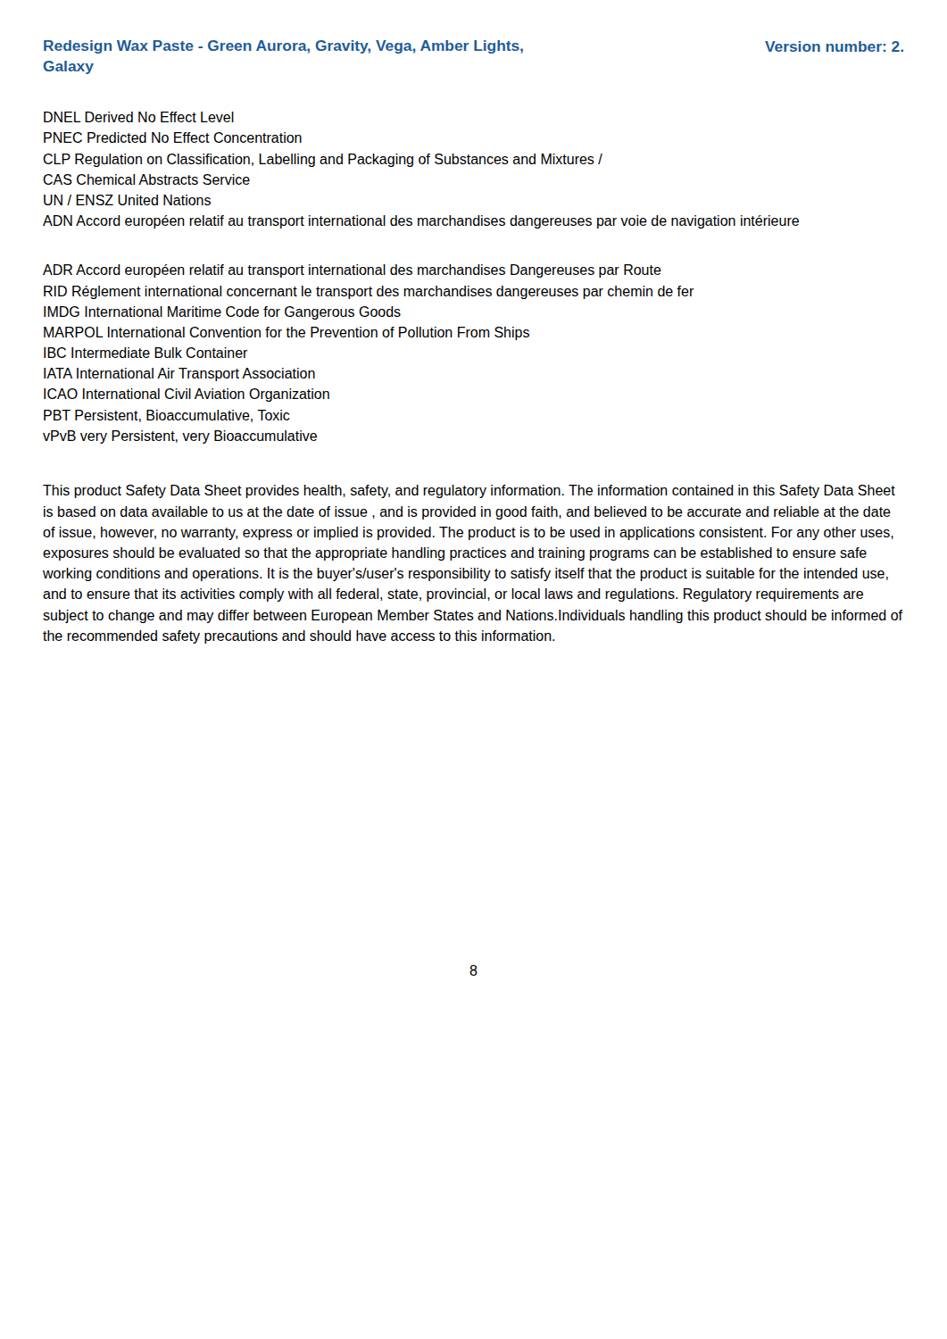Redesign Wax Paste - Green Aurora, Gravity, Vega, Amber Lights, Galaxy
Version number: 2.
DNEL Derived No Effect Level
PNEC Predicted No Effect Concentration
CLP Regulation on Classification, Labelling and Packaging of Substances and Mixtures /
CAS Chemical Abstracts Service
UN / ENSZ United Nations
ADN Accord européen relatif au transport international des marchandises dangereuses par voie de navigation intérieure
ADR Accord européen relatif au transport international des marchandises Dangereuses par Route
RID Réglement international concernant le transport des marchandises dangereuses par chemin de fer
IMDG International Maritime Code for Gangerous Goods
MARPOL International Convention for the Prevention of Pollution From Ships
IBC Intermediate Bulk Container
IATA International Air Transport Association
ICAO International Civil Aviation Organization
PBT Persistent, Bioaccumulative, Toxic
vPvB very Persistent, very Bioaccumulative
This product Safety Data Sheet provides health, safety, and regulatory information. The information contained in this Safety Data Sheet is based on data available to us at the date of issue , and is provided in good faith, and believed to be accurate and reliable at the date of issue, however, no warranty, express or implied is provided. The product is to be used in applications consistent. For any other uses, exposures should be evaluated so that the appropriate handling practices and training programs can be established to ensure safe working conditions and operations. It is the buyer's/user's responsibility to satisfy itself that the product is suitable for the intended use, and to ensure that its activities comply with all federal, state, provincial, or local laws and regulations. Regulatory requirements are subject to change and may differ between European Member States and Nations.Individuals handling this product should be informed of the recommended safety precautions and should have access to this information.
8